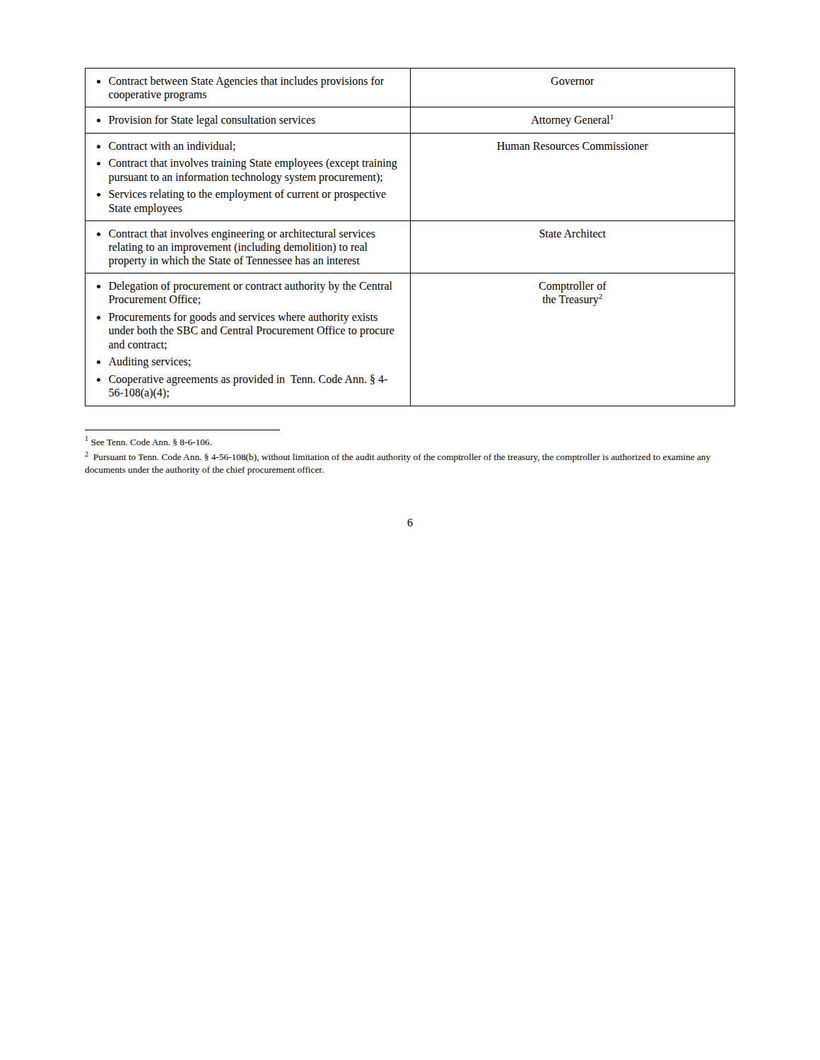| Contract between State Agencies that includes provisions for cooperative programs | Governor |
| Provision for State legal consultation services | Attorney General 1 |
| Contract with an individual; Contract that involves training State employees (except training pursuant to an information technology system procurement); Services relating to the employment of current or prospective State employees | Human Resources Commissioner |
| Contract that involves engineering or architectural services relating to an improvement (including demolition) to real property in which the State of Tennessee has an interest | State Architect |
| Delegation of procurement or contract authority by the Central Procurement Office; Procurements for goods and services where authority exists under both the SBC and Central Procurement Office to procure and contract; Auditing services; Cooperative agreements as provided in Tenn. Code Ann. § 4-56-108(a)(4); | Comptroller of the Treasury 2 |
1 See Tenn. Code Ann. § 8-6-106.
2 Pursuant to Tenn. Code Ann. § 4-56-108(b), without limitation of the audit authority of the comptroller of the treasury, the comptroller is authorized to examine any documents under the authority of the chief procurement officer.
6